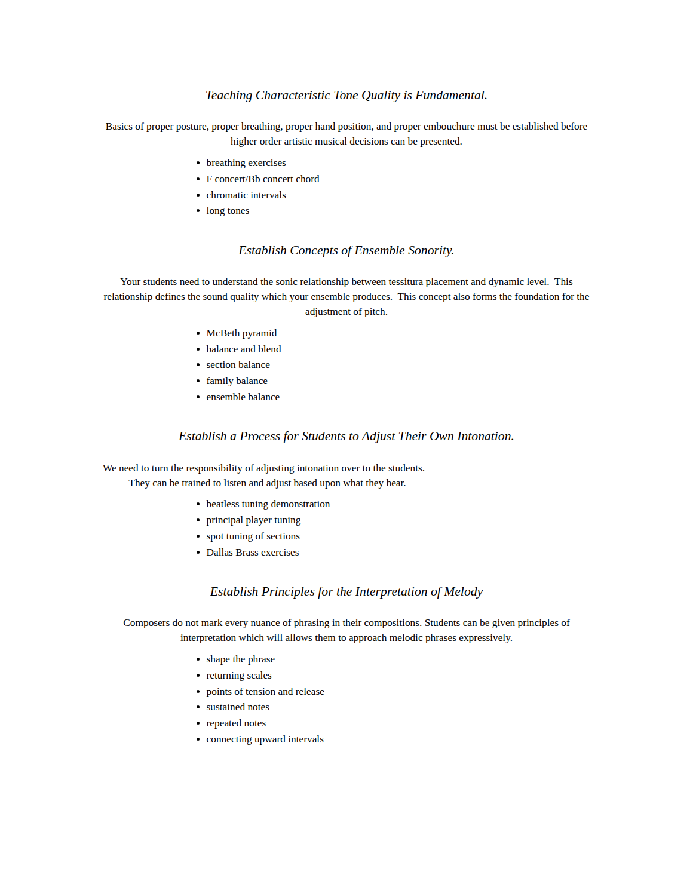Teaching Characteristic Tone Quality is Fundamental.
Basics of proper posture, proper breathing, proper hand position, and proper embouchure must be established before higher order artistic musical decisions can be presented.
breathing exercises
F concert/Bb concert chord
chromatic intervals
long tones
Establish Concepts of Ensemble Sonority.
Your students need to understand the sonic relationship between tessitura placement and dynamic level. This relationship defines the sound quality which your ensemble produces. This concept also forms the foundation for the adjustment of pitch.
McBeth pyramid
balance and blend
section balance
family balance
ensemble balance
Establish a Process for Students to Adjust Their Own Intonation.
We need to turn the responsibility of adjusting intonation over to the students.They can be trained to listen and adjust based upon what they hear.
beatless tuning demonstration
principal player tuning
spot tuning of sections
Dallas Brass exercises
Establish Principles for the Interpretation of Melody
Composers do not mark every nuance of phrasing in their compositions. Students can be given principles of interpretation which will allows them to approach melodic phrases expressively.
shape the phrase
returning scales
points of tension and release
sustained notes
repeated notes
connecting upward intervals